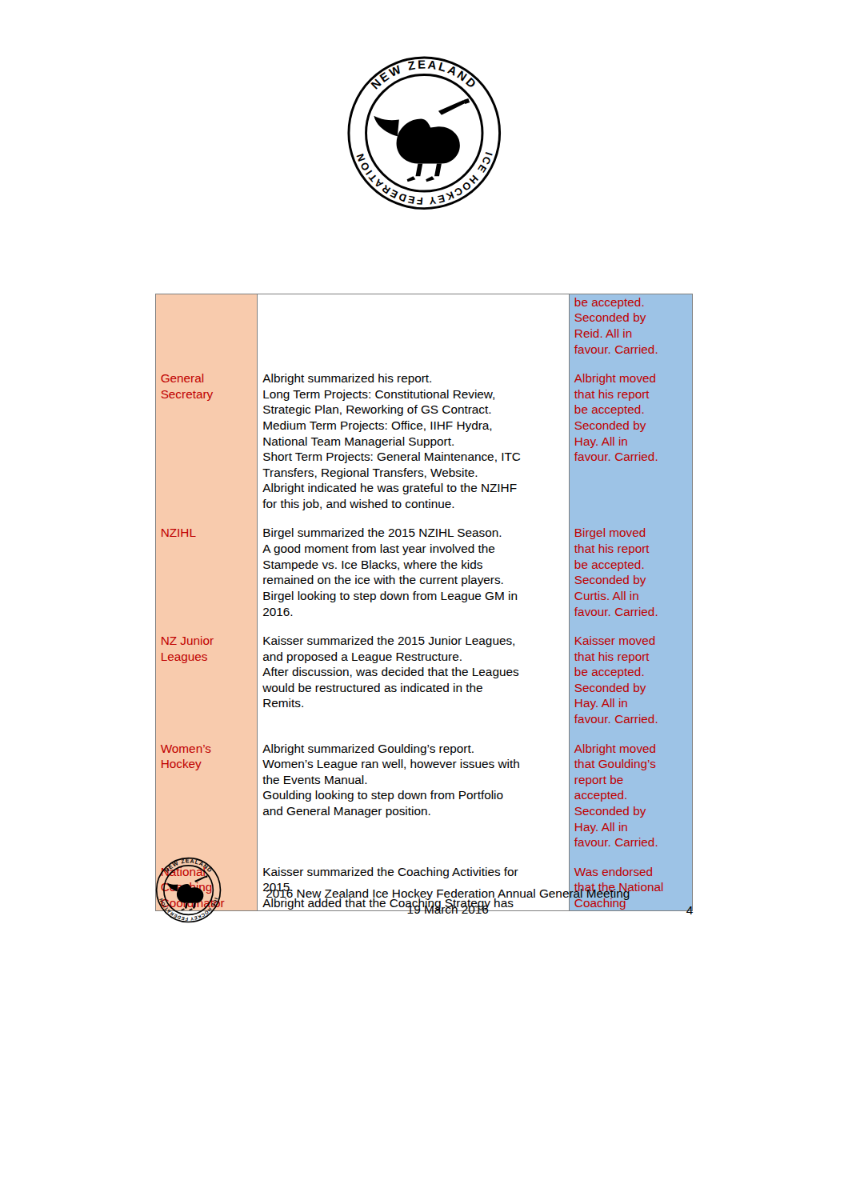NEW ZEALAND ICE HOCKEY FEDERATION
| | | be accepted. Seconded by Reid. All in favour. Carried. |
| General Secretary | Albright summarized his report. Long Term Projects: Constitutional Review, Strategic Plan, Reworking of GS Contract. Medium Term Projects: Office, IIHF Hydra, National Team Managerial Support. Short Term Projects: General Maintenance, ITC Transfers, Regional Transfers, Website. Albright indicated he was grateful to the NZIHF for this job, and wished to continue. | Albright moved that his report be accepted. Seconded by Hay. All in favour. Carried. |
| NZIHL | Birgel summarized the 2015 NZIHL Season. A good moment from last year involved the Stampede vs. Ice Blacks, where the kids remained on the ice with the current players. Birgel looking to step down from League GM in 2016. | Birgel moved that his report be accepted. Seconded by Curtis. All in favour. Carried. |
| NZ Junior Leagues | Kaisser summarized the 2015 Junior Leagues, and proposed a League Restructure. After discussion, was decided that the Leagues would be restructured as indicated in the Remits. | Kaisser moved that his report be accepted. Seconded by Hay. All in favour. Carried. |
| Women’s Hockey | Albright summarized Goulding’s report. Women’s League ran well, however issues with the Events Manual. Goulding looking to step down from Portfolio and General Manager position. | Albright moved that Goulding’s report be accepted. Seconded by Hay. All in favour. Carried. |
| National Coaching Coordinator | Kaisser summarized the Coaching Activities for 2015. Albright added that the Coaching Strategy has | Was endorsed that the National Coaching |
NEW ZEALAND ICE HOCKEY FEDERATION
2016 New Zealand Ice Hockey Federation Annual General Meeting
19 March 2016
4